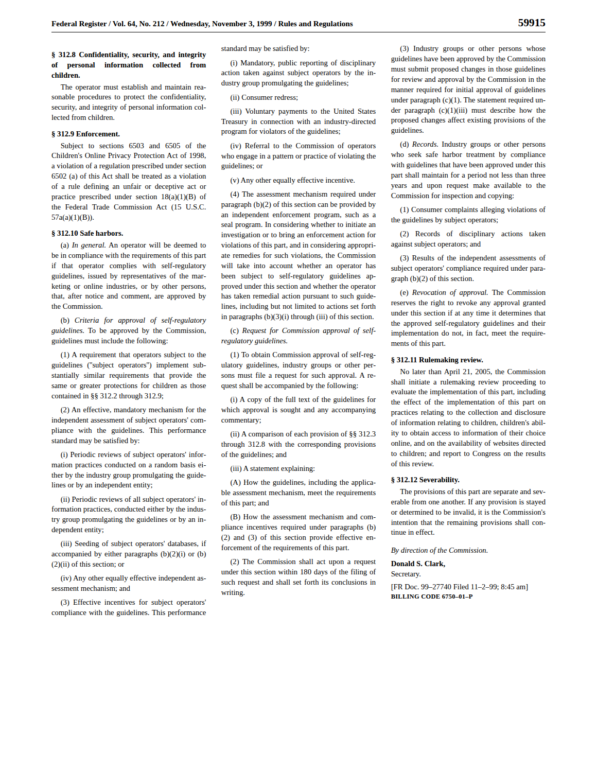Federal Register / Vol. 64, No. 212 / Wednesday, November 3, 1999 / Rules and Regulations
59915
§ 312.8 Confidentiality, security, and integrity of personal information collected from children.
The operator must establish and maintain reasonable procedures to protect the confidentiality, security, and integrity of personal information collected from children.
§ 312.9 Enforcement.
Subject to sections 6503 and 6505 of the Children's Online Privacy Protection Act of 1998, a violation of a regulation prescribed under section 6502 (a) of this Act shall be treated as a violation of a rule defining an unfair or deceptive act or practice prescribed under section 18(a)(1)(B) of the Federal Trade Commission Act (15 U.S.C. 57a(a)(1)(B)).
§ 312.10 Safe harbors.
(a) In general. An operator will be deemed to be in compliance with the requirements of this part if that operator complies with self-regulatory guidelines, issued by representatives of the marketing or online industries, or by other persons, that, after notice and comment, are approved by the Commission.
(b) Criteria for approval of self-regulatory guidelines. To be approved by the Commission, guidelines must include the following:
(1) A requirement that operators subject to the guidelines (''subject operators'') implement substantially similar requirements that provide the same or greater protections for children as those contained in §§ 312.2 through 312.9;
(2) An effective, mandatory mechanism for the independent assessment of subject operators' compliance with the guidelines. This performance standard may be satisfied by:
(i) Periodic reviews of subject operators' information practices conducted on a random basis either by the industry group promulgating the guidelines or by an independent entity;
(ii) Periodic reviews of all subject operators' information practices, conducted either by the industry group promulgating the guidelines or by an independent entity;
(iii) Seeding of subject operators' databases, if accompanied by either paragraphs (b)(2)(i) or (b)(2)(ii) of this section; or
(iv) Any other equally effective independent assessment mechanism; and
(3) Effective incentives for subject operators' compliance with the guidelines. This performance standard may be satisfied by:
(i) Mandatory, public reporting of disciplinary action taken against subject operators by the industry group promulgating the guidelines;
(ii) Consumer redress;
(iii) Voluntary payments to the United States Treasury in connection with an industry-directed program for violators of the guidelines;
(iv) Referral to the Commission of operators who engage in a pattern or practice of violating the guidelines; or
(v) Any other equally effective incentive.
(4) The assessment mechanism required under paragraph (b)(2) of this section can be provided by an independent enforcement program, such as a seal program. In considering whether to initiate an investigation or to bring an enforcement action for violations of this part, and in considering appropriate remedies for such violations, the Commission will take into account whether an operator has been subject to self-regulatory guidelines approved under this section and whether the operator has taken remedial action pursuant to such guidelines, including but not limited to actions set forth in paragraphs (b)(3)(i) through (iii) of this section.
(c) Request for Commission approval of self-regulatory guidelines.
(1) To obtain Commission approval of self-regulatory guidelines, industry groups or other persons must file a request for such approval. A request shall be accompanied by the following:
(i) A copy of the full text of the guidelines for which approval is sought and any accompanying commentary;
(ii) A comparison of each provision of §§ 312.3 through 312.8 with the corresponding provisions of the guidelines; and
(iii) A statement explaining:
(A) How the guidelines, including the applicable assessment mechanism, meet the requirements of this part; and
(B) How the assessment mechanism and compliance incentives required under paragraphs (b)(2) and (3) of this section provide effective enforcement of the requirements of this part.
(2) The Commission shall act upon a request under this section within 180 days of the filing of such request and shall set forth its conclusions in writing.
(3) Industry groups or other persons whose guidelines have been approved by the Commission must submit proposed changes in those guidelines for review and approval by the Commission in the manner required for initial approval of guidelines under paragraph (c)(1). The statement required under paragraph (c)(1)(iii) must describe how the proposed changes affect existing provisions of the guidelines.
(d) Records. Industry groups or other persons who seek safe harbor treatment by compliance with guidelines that have been approved under this part shall maintain for a period not less than three years and upon request make available to the Commission for inspection and copying:
(1) Consumer complaints alleging violations of the guidelines by subject operators;
(2) Records of disciplinary actions taken against subject operators; and
(3) Results of the independent assessments of subject operators' compliance required under paragraph (b)(2) of this section.
(e) Revocation of approval. The Commission reserves the right to revoke any approval granted under this section if at any time it determines that the approved self-regulatory guidelines and their implementation do not, in fact, meet the requirements of this part.
§ 312.11 Rulemaking review.
No later than April 21, 2005, the Commission shall initiate a rulemaking review proceeding to evaluate the implementation of this part, including the effect of the implementation of this part on practices relating to the collection and disclosure of information relating to children, children's ability to obtain access to information of their choice online, and on the availability of websites directed to children; and report to Congress on the results of this review.
§ 312.12 Severability.
The provisions of this part are separate and severable from one another. If any provision is stayed or determined to be invalid, it is the Commission's intention that the remaining provisions shall continue in effect.
By direction of the Commission.
Donald S. Clark,
Secretary.
[FR Doc. 99–27740 Filed 11–2–99; 8:45 am]
BILLING CODE 6750–01–P